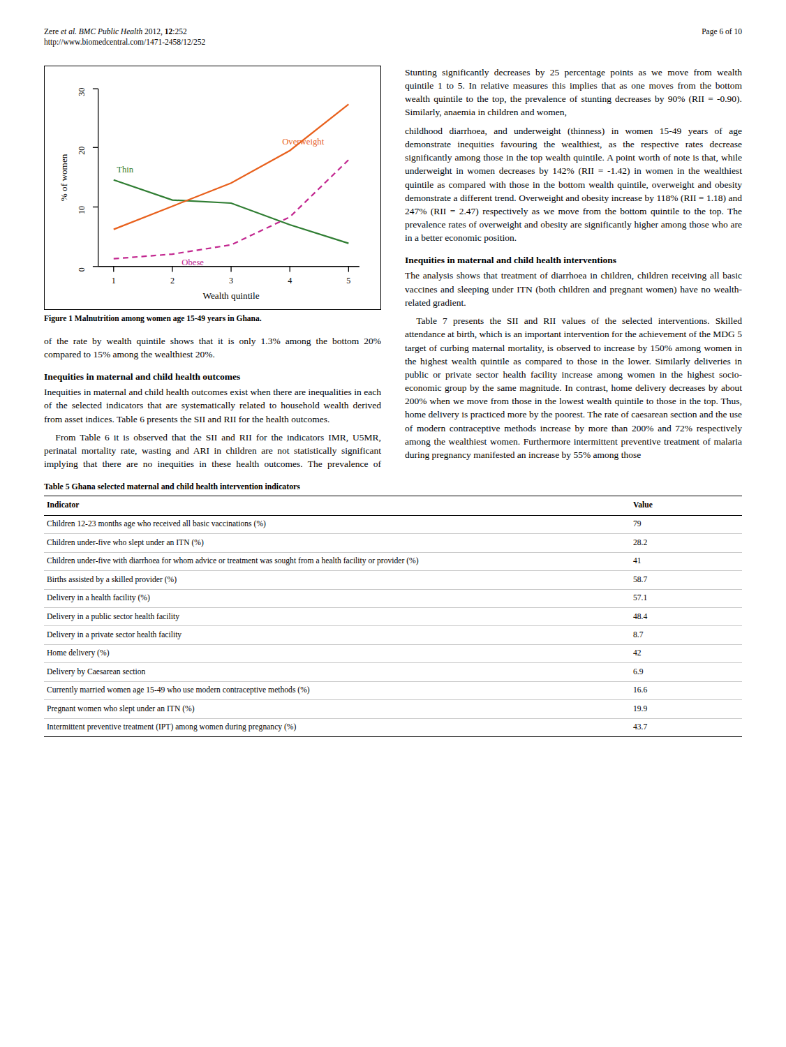Zere et al. BMC Public Health 2012, 12:252
http://www.biomedcentral.com/1471-2458/12/252
Page 6 of 10
0 10 20 30 % of women 1 2 3 4 5 Wealth quintile Thin Overweight Obese
Figure 1 Malnutrition among women age 15-49 years in Ghana.
of the rate by wealth quintile shows that it is only 1.3% among the bottom 20% compared to 15% among the wealthiest 20%.
Inequities in maternal and child health outcomes
Inequities in maternal and child health outcomes exist when there are inequalities in each of the selected indicators that are systematically related to household wealth derived from asset indices. Table 6 presents the SII and RII for the health outcomes.
From Table 6 it is observed that the SII and RII for the indicators IMR, U5MR, perinatal mortality rate, wasting and ARI in children are not statistically significant implying that there are no inequities in these health outcomes. The prevalence of Stunting significantly decreases by 25 percentage points as we move from wealth quintile 1 to 5. In relative measures this implies that as one moves from the bottom wealth quintile to the top, the prevalence of stunting decreases by 90% (RII = -0.90). Similarly, anaemia in children and women,
childhood diarrhoea, and underweight (thinness) in women 15-49 years of age demonstrate inequities favouring the wealthiest, as the respective rates decrease significantly among those in the top wealth quintile. A point worth of note is that, while underweight in women decreases by 142% (RII = -1.42) in women in the wealthiest quintile as compared with those in the bottom wealth quintile, overweight and obesity demonstrate a different trend. Overweight and obesity increase by 118% (RII = 1.18) and 247% (RII = 2.47) respectively as we move from the bottom quintile to the top. The prevalence rates of overweight and obesity are significantly higher among those who are in a better economic position.
Inequities in maternal and child health interventions
The analysis shows that treatment of diarrhoea in children, children receiving all basic vaccines and sleeping under ITN (both children and pregnant women) have no wealth-related gradient.
Table 7 presents the SII and RII values of the selected interventions. Skilled attendance at birth, which is an important intervention for the achievement of the MDG 5 target of curbing maternal mortality, is observed to increase by 150% among women in the highest wealth quintile as compared to those in the lower. Similarly deliveries in public or private sector health facility increase among women in the highest socio-economic group by the same magnitude. In contrast, home delivery decreases by about 200% when we move from those in the lowest wealth quintile to those in the top. Thus, home delivery is practiced more by the poorest. The rate of caesarean section and the use of modern contraceptive methods increase by more than 200% and 72% respectively among the wealthiest women. Furthermore intermittent preventive treatment of malaria during pregnancy manifested an increase by 55% among those
Table 5 Ghana selected maternal and child health intervention indicators
| Indicator | Value |
| --- | --- |
| Children 12-23 months age who received all basic vaccinations (%) | 79 |
| Children under-five who slept under an ITN (%) | 28.2 |
| Children under-five with diarrhoea for whom advice or treatment was sought from a health facility or provider (%) | 41 |
| Births assisted by a skilled provider (%) | 58.7 |
| Delivery in a health facility (%) | 57.1 |
| Delivery in a public sector health facility | 48.4 |
| Delivery in a private sector health facility | 8.7 |
| Home delivery (%) | 42 |
| Delivery by Caesarean section | 6.9 |
| Currently married women age 15-49 who use modern contraceptive methods (%) | 16.6 |
| Pregnant women who slept under an ITN (%) | 19.9 |
| Intermittent preventive treatment (IPT) among women during pregnancy (%) | 43.7 |